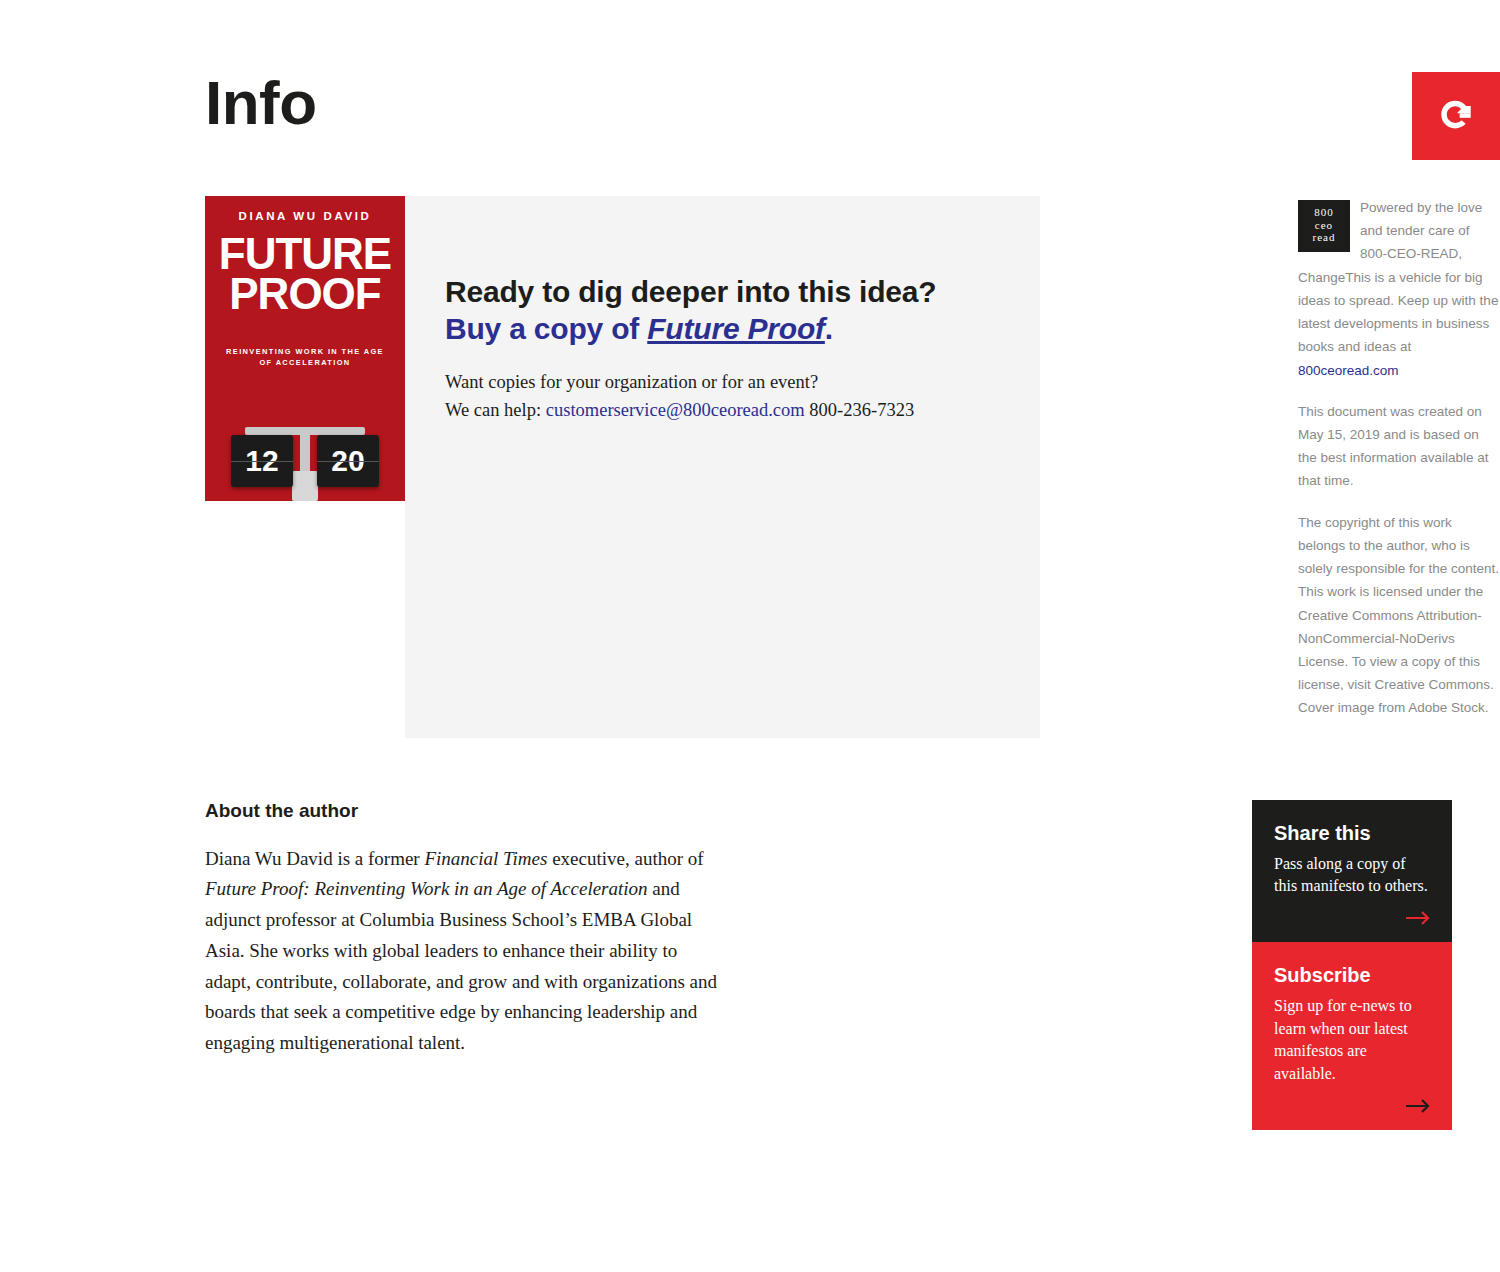Info
Diana Wu David
FUTURE
PROOF
Reinventing work in the age
of acceleration
12
20
Ready to dig deeper into this idea?
Buy a copy of Future Proof.
Want copies for your organization or for an event?
We can help: customerservice@800ceoread.com 800-236-7323
800
ceo
read Powered by the love and tender care of 800-CEO-READ, ChangeThis is a vehicle for big ideas to spread. Keep up with the latest developments in business books and ideas at 800ceoread.com
This document was created on May 15, 2019 and is based on the best information available at that time.
The copyright of this work belongs to the author, who is solely responsible for the content. This work is licensed under the Creative Commons Attribution-NonCommercial-NoDerivs License. To view a copy of this license, visit Creative Commons. Cover image from Adobe Stock.
About the author
Diana Wu David is a former Financial Times executive, author of Future Proof: Reinventing Work in an Age of Acceleration and adjunct professor at Columbia Business School’s EMBA Global Asia. She works with global leaders to enhance their ability to adapt, contribute, collaborate, and grow and with organizations and boards that seek a competitive edge by enhancing leadership and engaging multigenerational talent.
Share this
Pass along a copy of this manifesto to others.
Subscribe
Sign up for e-news to learn when our latest manifestos are available.